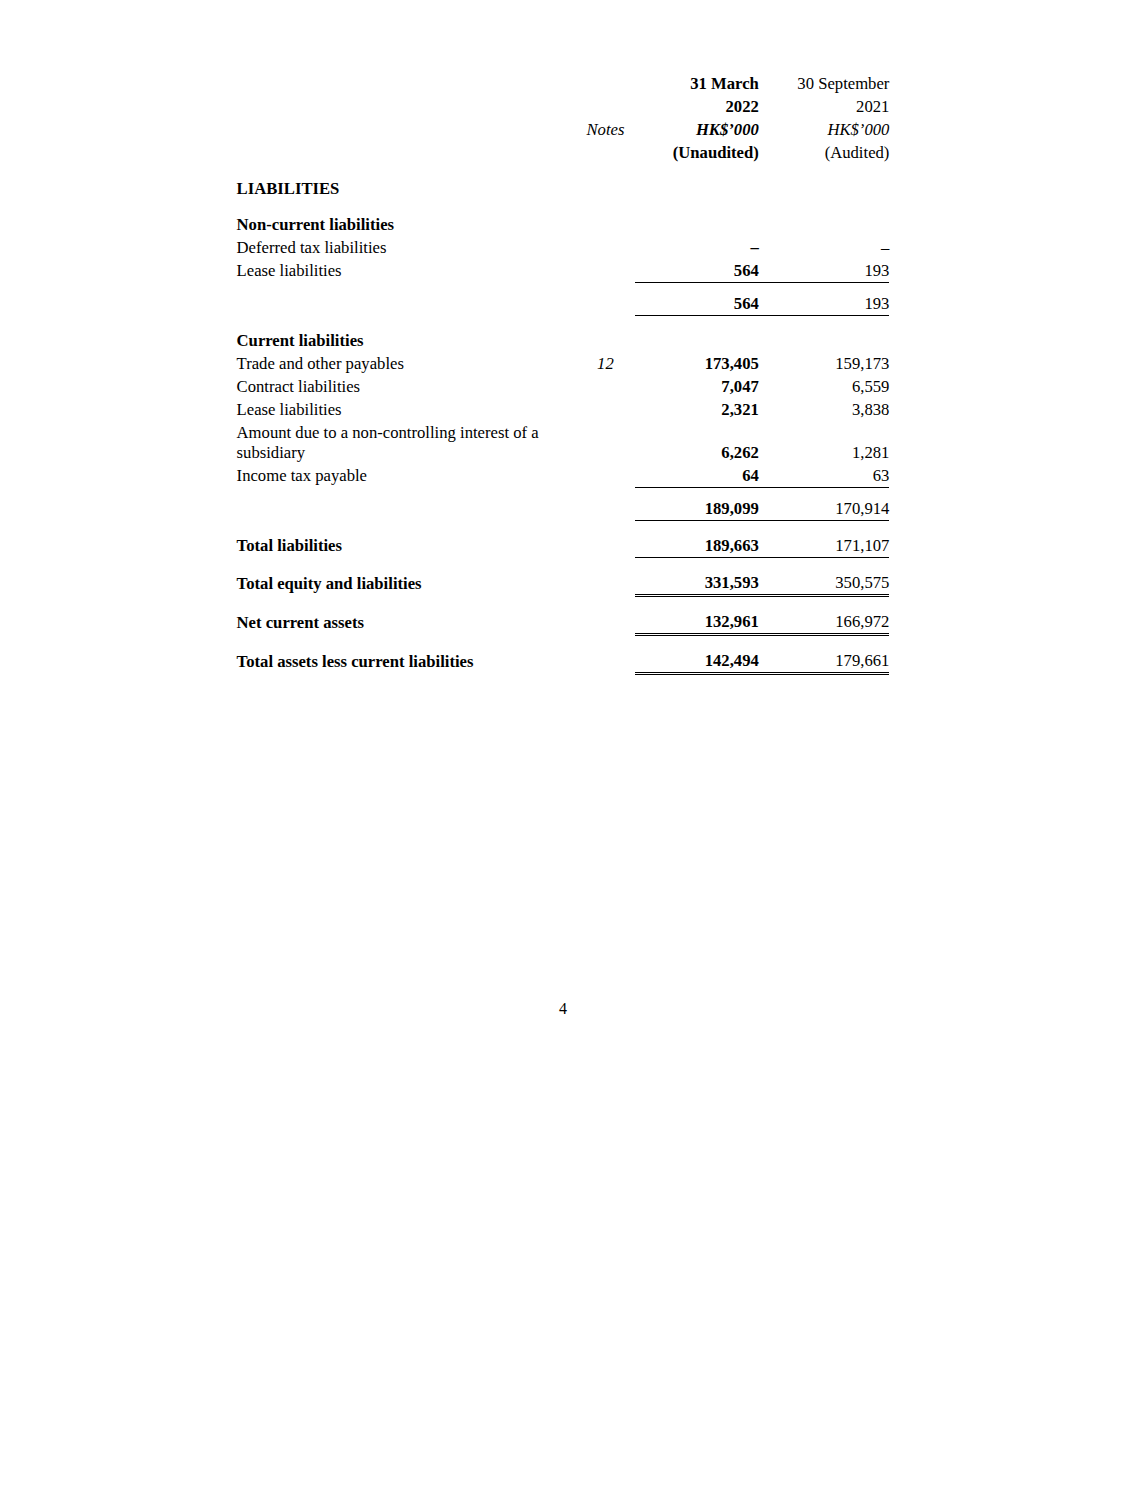| | | 31 March | 30 September |
| | | 2022 | 2021 |
| | Notes | HK$’000 | HK$’000 |
| | | (Unaudited) | (Audited) |
| LIABILITIES | | | |
| Non-current liabilities | | | |
| Deferred tax liabilities | | – | – |
| Lease liabilities | | 564 | 193 |
| | | 564 | 193 |
| Current liabilities | | | |
| Trade and other payables | 12 | 173,405 | 159,173 |
| Contract liabilities | | 7,047 | 6,559 |
| Lease liabilities | | 2,321 | 3,838 |
| Amount due to a non-controlling interest of a subsidiary | | 6,262 | 1,281 |
| Income tax payable | | 64 | 63 |
| | | 189,099 | 170,914 |
| Total liabilities | | 189,663 | 171,107 |
| Total equity and liabilities | | 331,593 | 350,575 |
| Net current assets | | 132,961 | 166,972 |
| Total assets less current liabilities | | 142,494 | 179,661 |
4